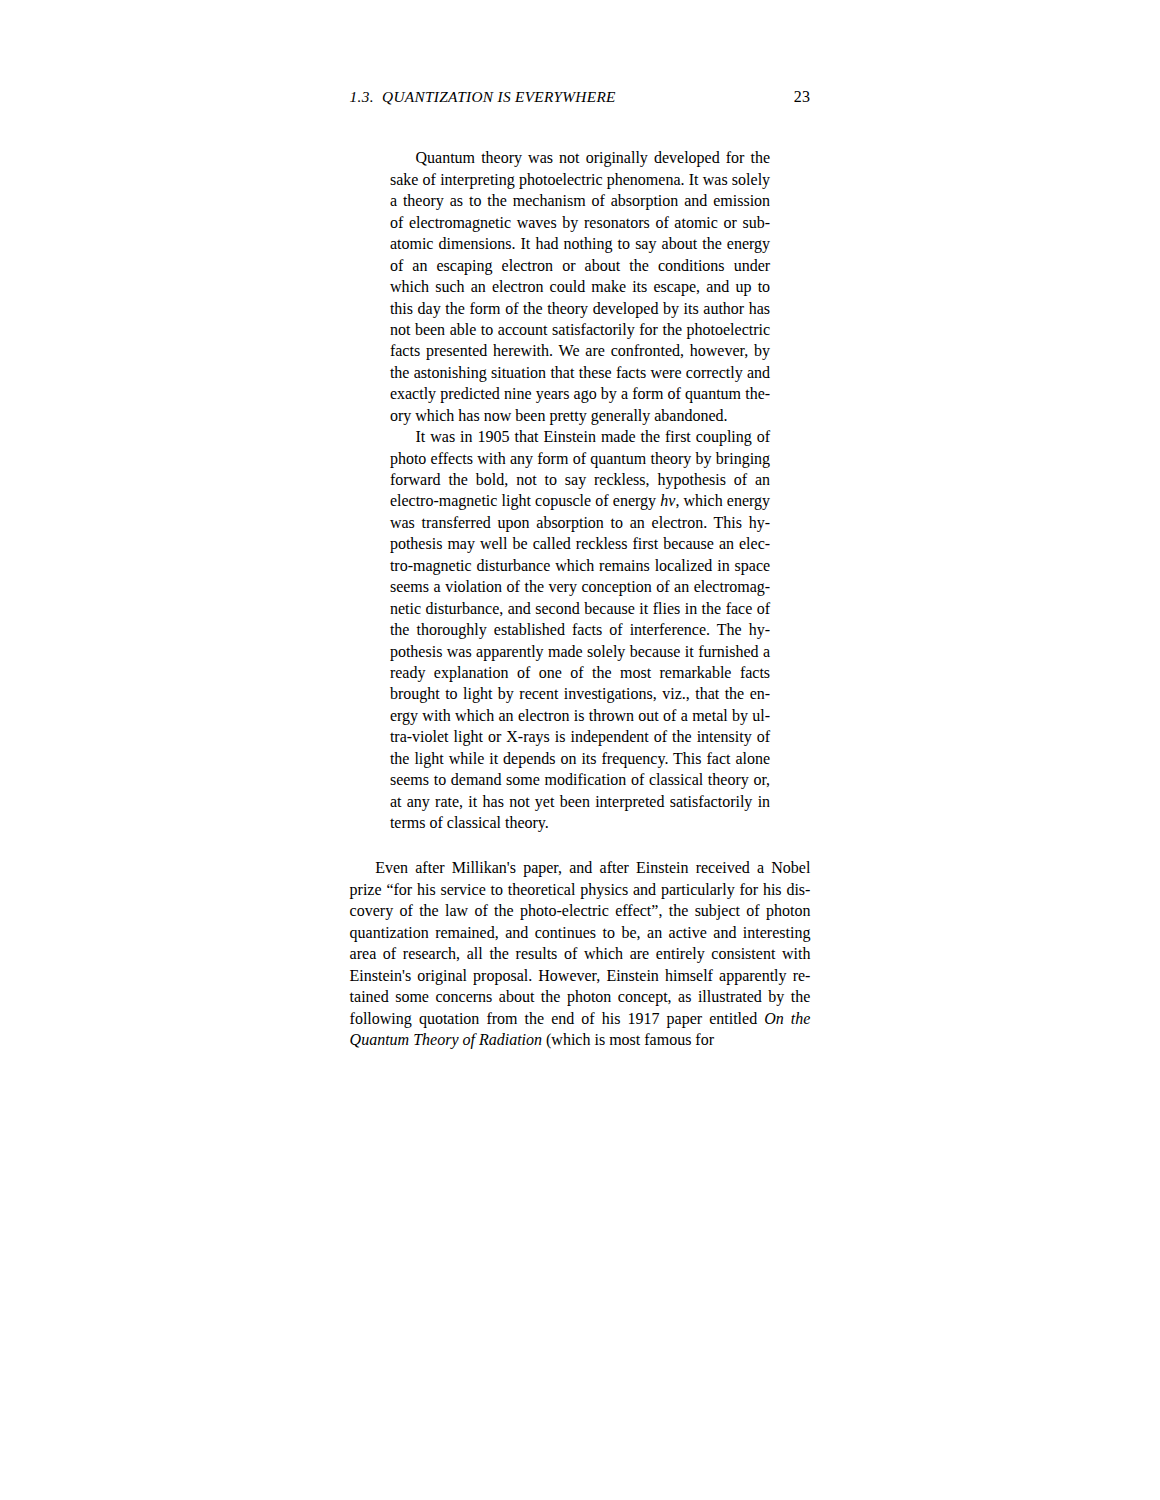1.3. Quantization is everywhere 23
Quantum theory was not originally developed for the sake of interpreting photoelectric phenomena. It was solely a theory as to the mechanism of absorption and emission of electromagnetic waves by resonators of atomic or subatomic dimensions. It had nothing to say about the energy of an escaping electron or about the conditions under which such an electron could make its escape, and up to this day the form of the theory developed by its author has not been able to account satisfactorily for the photoelectric facts presented herewith. We are confronted, however, by the astonishing situation that these facts were correctly and exactly predicted nine years ago by a form of quantum theory which has now been pretty generally abandoned.
It was in 1905 that Einstein made the first coupling of photo effects with any form of quantum theory by bringing forward the bold, not to say reckless, hypothesis of an electro-magnetic light copuscle of energy hν, which energy was transferred upon absorption to an electron. This hypothesis may well be called reckless first because an electro-magnetic disturbance which remains localized in space seems a violation of the very conception of an electromagnetic disturbance, and second because it flies in the face of the thoroughly established facts of interference. The hypothesis was apparently made solely because it furnished a ready explanation of one of the most remarkable facts brought to light by recent investigations, viz., that the energy with which an electron is thrown out of a metal by ultra-violet light or X-rays is independent of the intensity of the light while it depends on its frequency. This fact alone seems to demand some modification of classical theory or, at any rate, it has not yet been interpreted satisfactorily in terms of classical theory.
Even after Millikan's paper, and after Einstein received a Nobel prize “for his service to theoretical physics and particularly for his discovery of the law of the photo-electric effect”, the subject of photon quantization remained, and continues to be, an active and interesting area of research, all the results of which are entirely consistent with Einstein's original proposal. However, Einstein himself apparently retained some concerns about the photon concept, as illustrated by the following quotation from the end of his 1917 paper entitled On the Quantum Theory of Radiation (which is most famous for